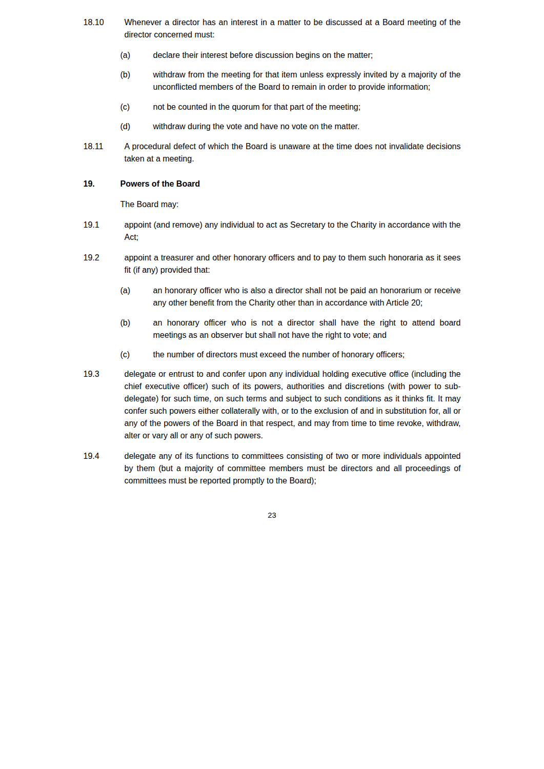18.10
Whenever a director has an interest in a matter to be discussed at a Board meeting of the director concerned must:
(a)
declare their interest before discussion begins on the matter;
(b)
withdraw from the meeting for that item unless expressly invited by a majority of the unconflicted members of the Board to remain in order to provide information;
(c)
not be counted in the quorum for that part of the meeting;
(d)
withdraw during the vote and have no vote on the matter.
18.11
A procedural defect of which the Board is unaware at the time does not invalidate decisions taken at a meeting.
19. Powers of the Board
The Board may:
19.1
appoint (and remove) any individual to act as Secretary to the Charity in accordance with the Act;
19.2
appoint a treasurer and other honorary officers and to pay to them such honoraria as it sees fit (if any) provided that:
(a)
an honorary officer who is also a director shall not be paid an honorarium or receive any other benefit from the Charity other than in accordance with Article 20;
(b)
an honorary officer who is not a director shall have the right to attend board meetings as an observer but shall not have the right to vote; and
(c)
the number of directors must exceed the number of honorary officers;
19.3
delegate or entrust to and confer upon any individual holding executive office (including the chief executive officer) such of its powers, authorities and discretions (with power to sub-delegate) for such time, on such terms and subject to such conditions as it thinks fit. It may confer such powers either collaterally with, or to the exclusion of and in substitution for, all or any of the powers of the Board in that respect, and may from time to time revoke, withdraw, alter or vary all or any of such powers.
19.4
delegate any of its functions to committees consisting of two or more individuals appointed by them (but a majority of committee members must be directors and all proceedings of committees must be reported promptly to the Board);
23